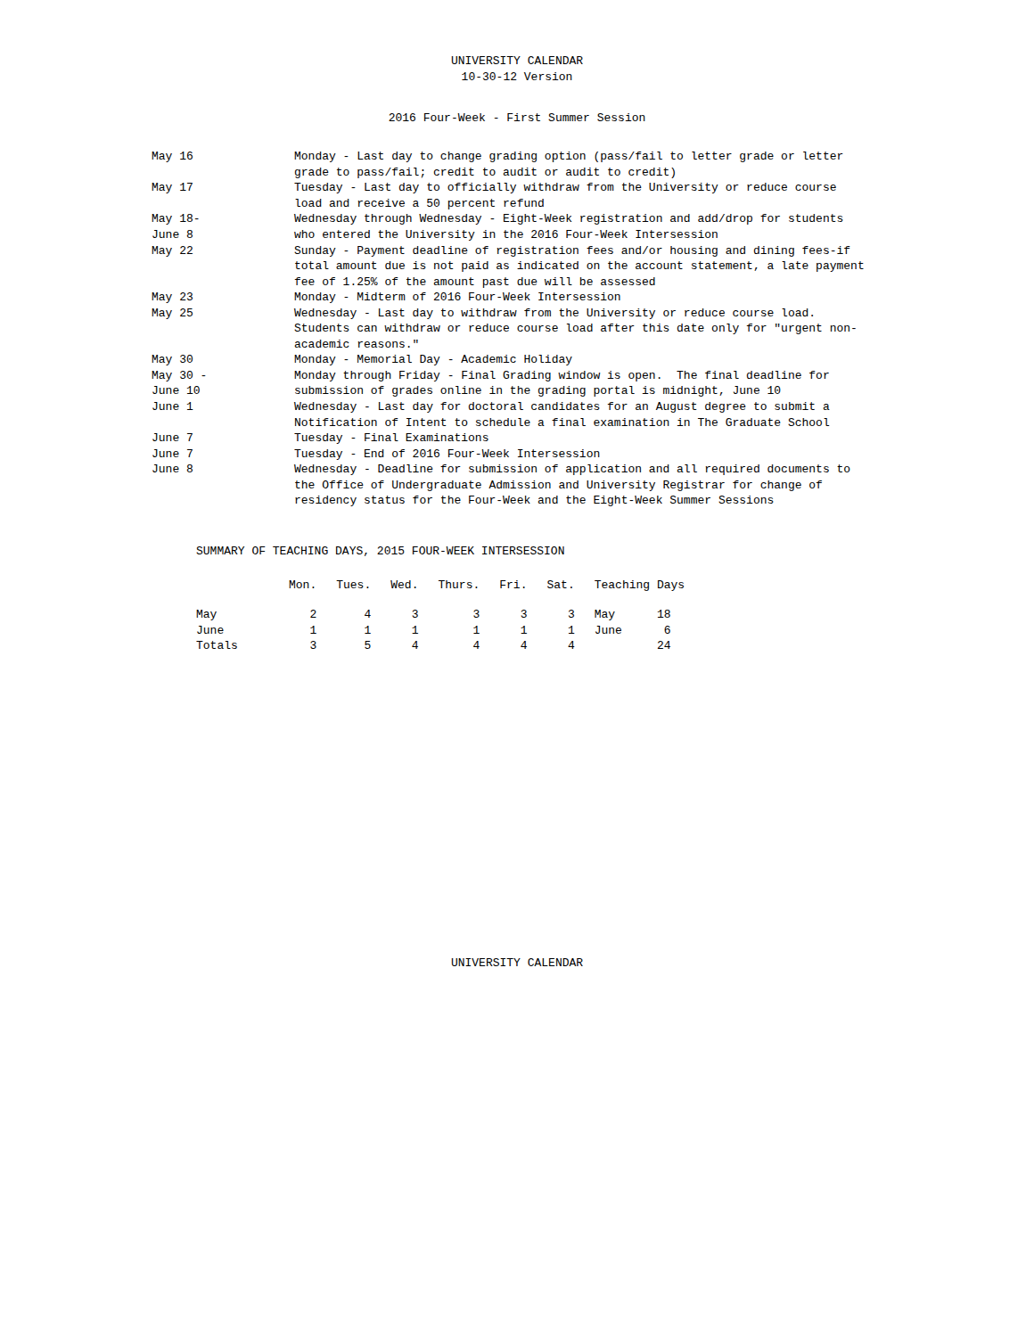UNIVERSITY CALENDAR
10-30-12 Version
2016 Four-Week - First Summer Session
| May 16 | Monday - Last day to change grading option (pass/fail to letter grade or letter grade to pass/fail; credit to audit or audit to credit) |
| May 17 | Tuesday - Last day to officially withdraw from the University or reduce course load and receive a 50 percent refund |
| May 18- June 8 | Wednesday through Wednesday - Eight-Week registration and add/drop for students who entered the University in the 2016 Four-Week Intersession |
| May 22 | Sunday - Payment deadline of registration fees and/or housing and dining fees-if total amount due is not paid as indicated on the account statement, a late payment fee of 1.25% of the amount past due will be assessed |
| May 23 | Monday - Midterm of 2016 Four-Week Intersession |
| May 25 | Wednesday - Last day to withdraw from the University or reduce course load. Students can withdraw or reduce course load after this date only for "urgent non-academic reasons." |
| May 30 | Monday - Memorial Day - Academic Holiday |
| May 30 - June 10 | Monday through Friday - Final Grading window is open. The final deadline for submission of grades online in the grading portal is midnight, June 10 |
| June 1 | Wednesday - Last day for doctoral candidates for an August degree to submit a Notification of Intent to schedule a final examination in The Graduate School |
| June 7 | Tuesday - Final Examinations |
| June 7 | Tuesday - End of 2016 Four-Week Intersession |
| June 8 | Wednesday - Deadline for submission of application and all required documents to the Office of Undergraduate Admission and University Registrar for change of residency status for the Four-Week and the Eight-Week Summer Sessions |
SUMMARY OF TEACHING DAYS, 2015 FOUR-WEEK INTERSESSION
| | Mon. | Tues. | Wed. | Thurs. | Fri. | Sat. | Teaching Days |
| --- | --- | --- | --- | --- | --- | --- | --- |
| May | 2 | 4 | 3 | 3 | 3 | 3 | May 18 |
| June | 1 | 1 | 1 | 1 | 1 | 1 | June 6 |
| Totals | 3 | 5 | 4 | 4 | 4 | 4 | 24 |
UNIVERSITY CALENDAR